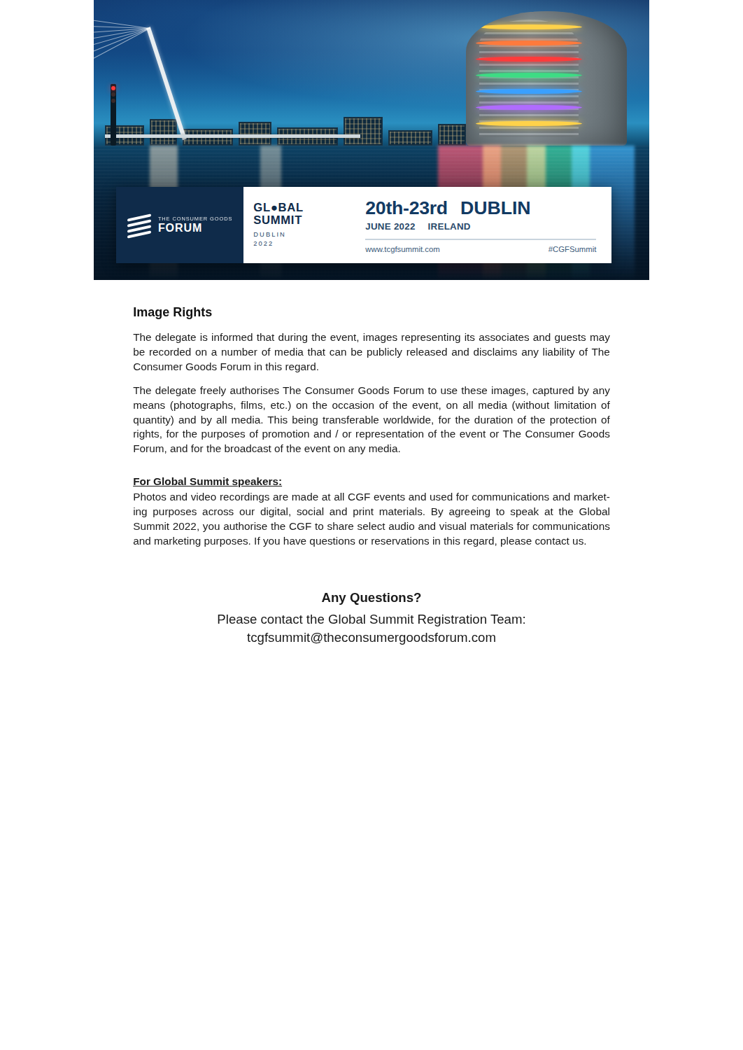The Consumer Goods
FORUM
GL●BAL
SUMMIT
Dublin
2022
20th-23rd DUBLIN
JUNE 2022 IRELAND
www.tcgfsummit.com #CGFSummit
Image Rights
The delegate is informed that during the event, images representing its associates and guests may be recorded on a number of media that can be publicly released and disclaims any liability of The Consumer Goods Forum in this regard.
The delegate freely authorises The Consumer Goods Forum to use these images, captured by any means (photographs, films, etc.) on the occasion of the event, on all media (without limitation of quantity) and by all media. This being transferable worldwide, for the duration of the protection of rights, for the purposes of promotion and / or representation of the event or The Consumer Goods Forum, and for the broadcast of the event on any media.
For Global Summit speakers:
Photos and video recordings are made at all CGF events and used for communications and marketing purposes across our digital, social and print materials. By agreeing to speak at the Global Summit 2022, you authorise the CGF to share select audio and visual materials for communications and marketing purposes. If you have questions or reservations in this regard, please contact us.
Any Questions?
Please contact the Global Summit Registration Team:
tcgfsummit@theconsumergoodsforum.com